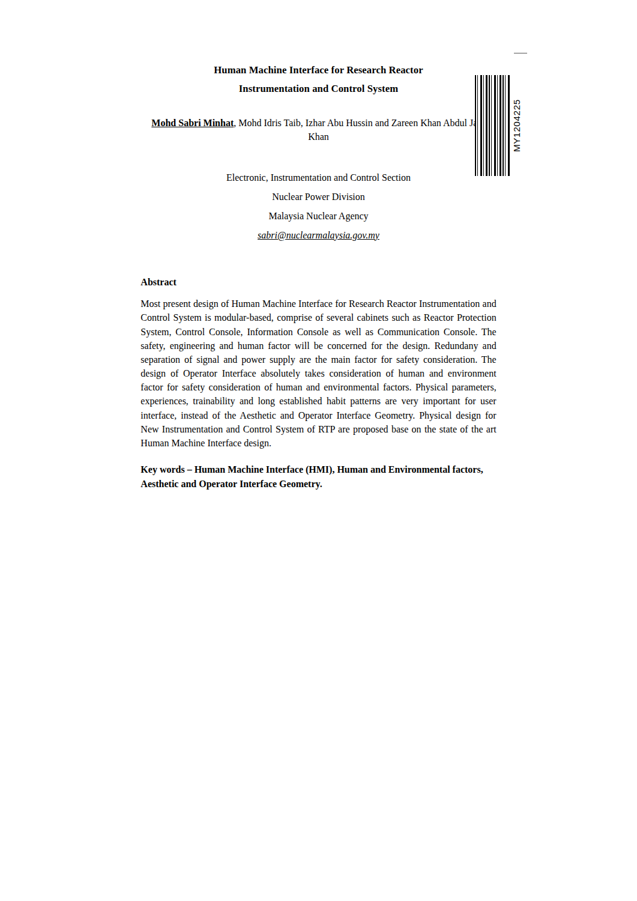MY1204225
Human Machine Interface for Research Reactor
Instrumentation and Control System
Mohd Sabri Minhat, Mohd Idris Taib, Izhar Abu Hussin and Zareen Khan Abdul Jalil Khan
Electronic, Instrumentation and Control Section
Nuclear Power Division
Malaysia Nuclear Agency
sabri@nuclearmalaysia.gov.my
Abstract
Most present design of Human Machine Interface for Research Reactor Instrumentation and Control System is modular-based, comprise of several cabinets such as Reactor Protection System, Control Console, Information Console as well as Communication Console. The safety, engineering and human factor will be concerned for the design. Redundany and separation of signal and power supply are the main factor for safety consideration. The design of Operator Interface absolutely takes consideration of human and environment factor for safety consideration of human and environmental factors. Physical parameters, experiences, trainability and long established habit patterns are very important for user interface, instead of the Aesthetic and Operator Interface Geometry. Physical design for New Instrumentation and Control System of RTP are proposed base on the state of the art Human Machine Interface design.
Key words – Human Machine Interface (HMI), Human and Environmental factors, Aesthetic and Operator Interface Geometry.